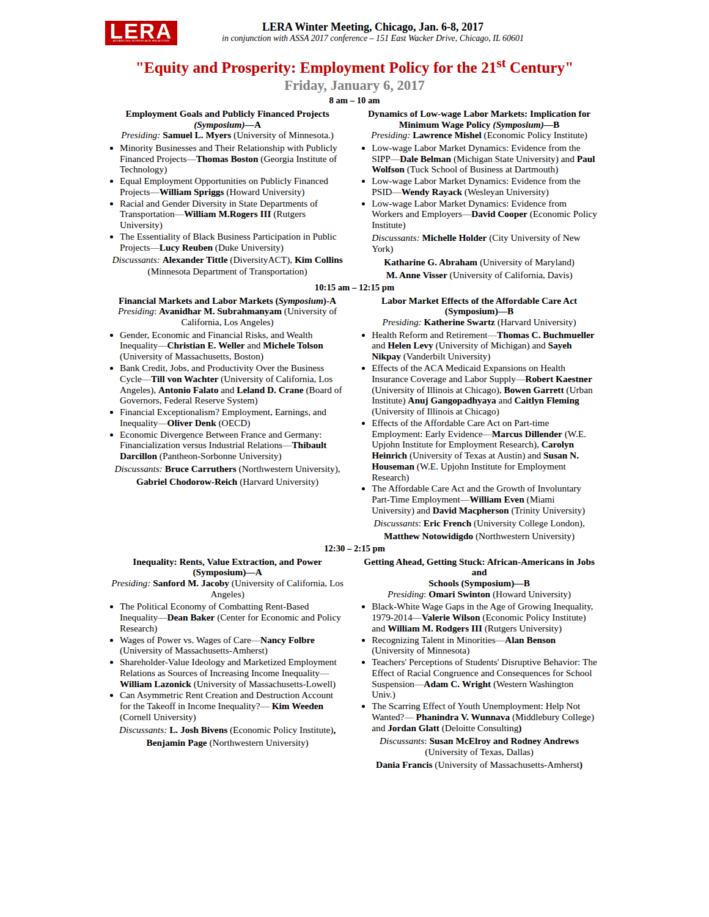LERAADVANCING WORKPLACE RELATIONS
LERA Winter Meeting, Chicago, Jan. 6-8, 2017
in conjunction with ASSA 2017 conference – 151 East Wacker Drive, Chicago, IL 60601
"Equity and Prosperity: Employment Policy for the 21st Century"
Friday, January 6, 2017
8 am – 10 am
| Employment Goals and Publicly Financed Projects (Symposium) —A Presiding: Samuel L. Myers (University of Minnesota.) Minority Businesses and Their Relationship with Publicly Financed Projects— Thomas Boston (Georgia Institute of Technology) Equal Employment Opportunities on Publicly Financed Projects— William Spriggs (Howard University) Racial and Gender Diversity in State Departments of Transportation— William M.Rogers III (Rutgers University) The Essentiality of Black Business Participation in Public Projects— Lucy Reuben (Duke University) Discussants: Alexander Tittle (DiversityACT), Kim Collins (Minnesota Department of Transportation) | Dynamics of Low-wage Labor Markets: Implication for Minimum Wage Policy (Symposium) —B Presiding: Lawrence Mishel (Economic Policy Institute) Low-wage Labor Market Dynamics: Evidence from the SIPP— Dale Belman (Michigan State University) and Paul Wolfson (Tuck School of Business at Dartmouth) Low-wage Labor Market Dynamics: Evidence from the PSID— Wendy Rayack (Wesleyan University) Low-wage Labor Market Dynamics: Evidence from Workers and Employers— David Cooper (Economic Policy Institute) Discussants: Michelle Holder (City University of New York) Katharine G. Abraham (University of Maryland) M. Anne Visser (University of California, Davis) |
10:15 am – 12:15 pm
| Financial Markets and Labor Markets ( Symposium )-A Presiding : Avanidhar M. Subrahmanyam (University of California, Los Angeles) Gender, Economic and Financial Risks, and Wealth Inequality— Christian E. Weller and Michele Tolson (University of Massachusetts, Boston) Bank Credit, Jobs, and Productivity Over the Business Cycle— Till von Wachter (University of California, Los Angeles), Antonio Falato and Leland D. Crane (Board of Governors, Federal Reserve System) Financial Exceptionalism? Employment, Earnings, and Inequality— Oliver Denk (OECD) Economic Divergence Between France and Germany: Financialization versus Industrial Relations— Thibault Darcillon (Pantheon-Sorbonne University) Discussants: Bruce Carruthers (Northwestern University), Gabriel Chodorow-Reich (Harvard University) | Labor Market Effects of the Affordable Care Act (Symposium)—B Presiding: Katherine Swartz (Harvard University) Health Reform and Retirement— Thomas C. Buchmueller and Helen Levy (University of Michigan) and Sayeh Nikpay (Vanderbilt University) Effects of the ACA Medicaid Expansions on Health Insurance Coverage and Labor Supply— Robert Kaestner (University of Illinois at Chicago), Bowen Garrett (Urban Institute) Anuj Gangopadhyaya and Caitlyn Fleming (University of Illinois at Chicago) Effects of the Affordable Care Act on Part-time Employment: Early Evidence— Marcus Dillender (W.E. Upjohn Institute for Employment Research), Carolyn Heinrich (University of Texas at Austin) and Susan N. Houseman (W.E. Upjohn Institute for Employment Research) The Affordable Care Act and the Growth of Involuntary Part-Time Employment— William Even (Miami University) and David Macpherson (Trinity University) Discussants : Eric French (University College London), Matthew Notowidigdo (Northwestern University) |
12:30 – 2:15 pm
| Inequality: Rents, Value Extraction, and Power (Symposium)—A Presiding: Sanford M. Jacoby (University of California, Los Angeles) The Political Economy of Combatting Rent-Based Inequality— Dean Baker (Center for Economic and Policy Research) Wages of Power vs. Wages of Care— Nancy Folbre (University of Massachusetts-Amherst) Shareholder-Value Ideology and Marketized Employment Relations as Sources of Increasing Income Inequality— William Lazonick (University of Massachusetts-Lowell) Can Asymmetric Rent Creation and Destruction Account for the Takeoff in Income Inequality?— Kim Weeden (Cornell University) Discussants: L. Josh Bivens (Economic Policy Institute) , Benjamin Page (Northwestern University) | Getting Ahead, Getting Stuck: African-Americans in Jobs and Schools (Symposium)—B Presiding : Omari Swinton (Howard University) Black-White Wage Gaps in the Age of Growing Inequality, 1979-2014— Valerie Wilson (Economic Policy Institute) and William M. Rodgers III (Rutgers University) Recognizing Talent in Minorities— Alan Benson (University of Minnesota) Teachers' Perceptions of Students' Disruptive Behavior: The Effect of Racial Congruence and Consequences for School Suspension— Adam C. Wright (Western Washington Univ.) The Scarring Effect of Youth Unemployment: Help Not Wanted?— Phanindra V. Wunnava (Middlebury College) and Jordan Glatt (Deloitte Consulting ) Discussants : Susan McElroy and Rodney Andrews (University of Texas, Dallas) Dania Francis (University of Massachusetts-Amherst ) |